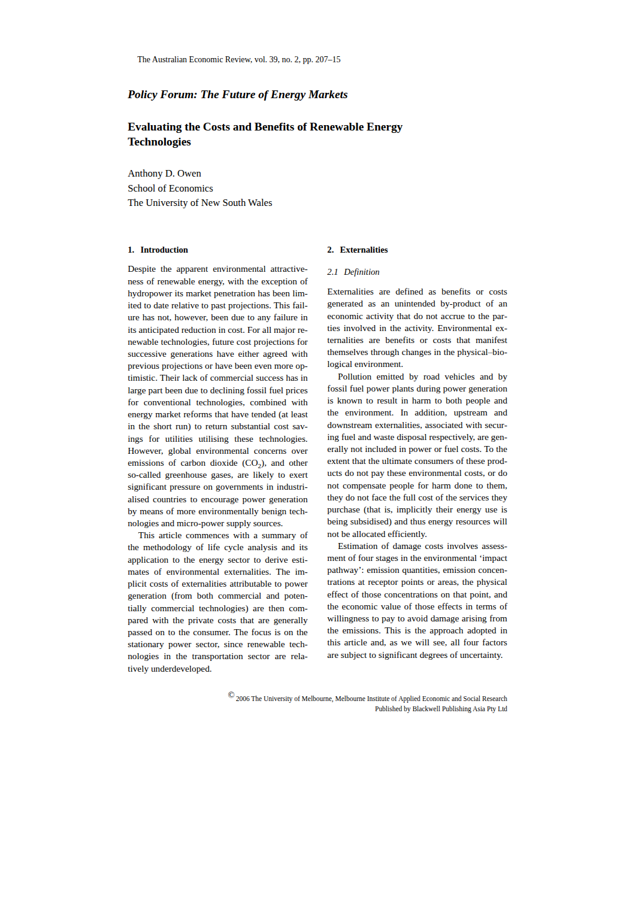The Australian Economic Review, vol. 39, no. 2, pp. 207–15
Policy Forum: The Future of Energy Markets
Evaluating the Costs and Benefits of Renewable Energy
Technologies
Anthony D. Owen
School of Economics
The University of New South Wales
1. Introduction
Despite the apparent environmental attractiveness of renewable energy, with the exception of hydropower its market penetration has been limited to date relative to past projections. This failure has not, however, been due to any failure in its anticipated reduction in cost. For all major renewable technologies, future cost projections for successive generations have either agreed with previous projections or have been even more optimistic. Their lack of commercial success has in large part been due to declining fossil fuel prices for conventional technologies, combined with energy market reforms that have tended (at least in the short run) to return substantial cost savings for utilities utilising these technologies. However, global environmental concerns over emissions of carbon dioxide (CO2), and other so-called greenhouse gases, are likely to exert significant pressure on governments in industrialised countries to encourage power generation by means of more environmentally benign technologies and micro-power supply sources.
This article commences with a summary of the methodology of life cycle analysis and its application to the energy sector to derive estimates of environmental externalities. The implicit costs of externalities attributable to power generation (from both commercial and potentially commercial technologies) are then compared with the private costs that are generally passed on to the consumer. The focus is on the stationary power sector, since renewable technologies in the transportation sector are relatively underdeveloped.
2. Externalities
2.1 Definition
Externalities are defined as benefits or costs generated as an unintended by-product of an economic activity that do not accrue to the parties involved in the activity. Environmental externalities are benefits or costs that manifest themselves through changes in the physical–biological environment.
Pollution emitted by road vehicles and by fossil fuel power plants during power generation is known to result in harm to both people and the environment. In addition, upstream and downstream externalities, associated with securing fuel and waste disposal respectively, are generally not included in power or fuel costs. To the extent that the ultimate consumers of these products do not pay these environmental costs, or do not compensate people for harm done to them, they do not face the full cost of the services they purchase (that is, implicitly their energy use is being subsidised) and thus energy resources will not be allocated efficiently.
Estimation of damage costs involves assessment of four stages in the environmental ‘impact pathway’: emission quantities, emission concentrations at receptor points or areas, the physical effect of those concentrations on that point, and the economic value of those effects in terms of willingness to pay to avoid damage arising from the emissions. This is the approach adopted in this article and, as we will see, all four factors are subject to significant degrees of uncertainty.
©2006 The University of Melbourne, Melbourne Institute of Applied Economic and Social Research Published by Blackwell Publishing Asia Pty Ltd